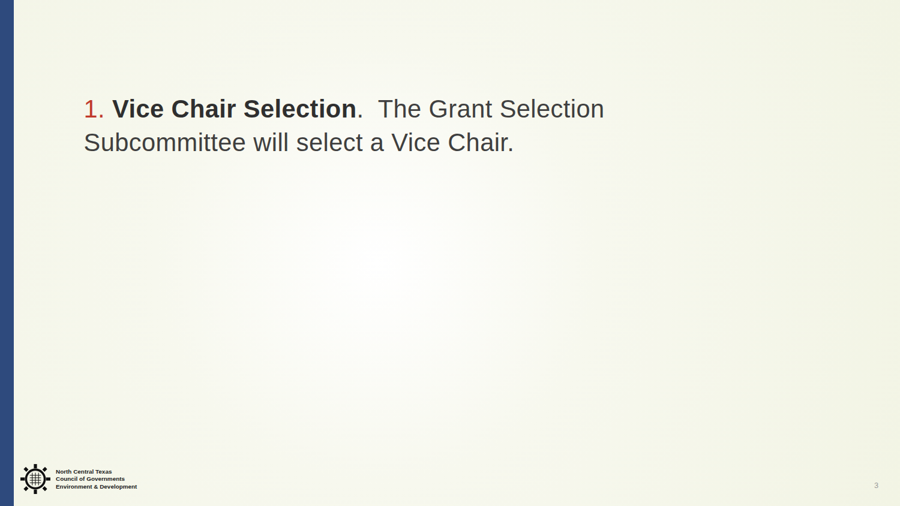1. Vice Chair Selection. The Grant Selection Subcommittee will select a Vice Chair.
North Central Texas
Council of Governments
Environment & Development
3